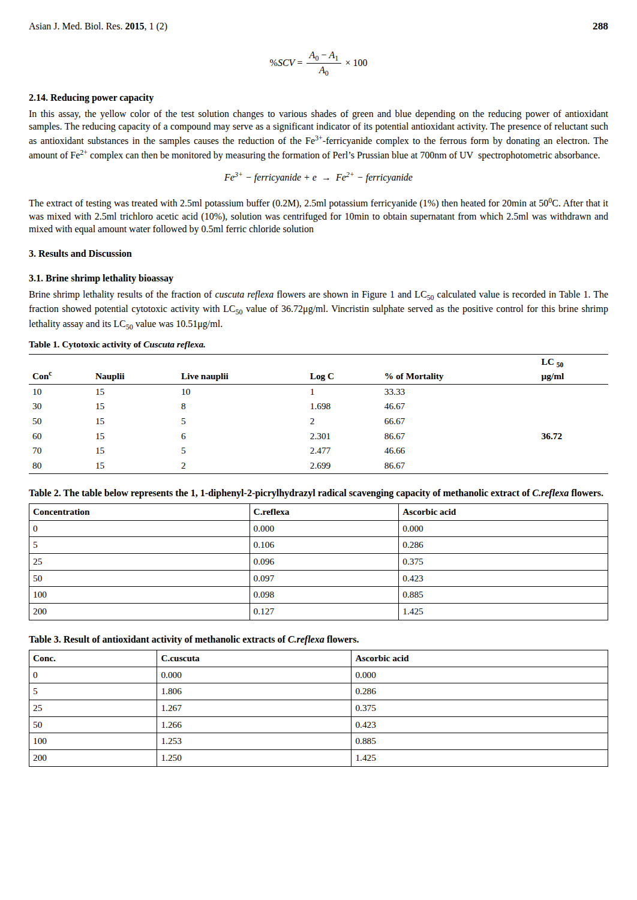Asian J. Med. Biol. Res. 2015, 1 (2)
288
%SCV = A0 − A1 A0 × 100
2.14. Reducing power capacity
In this assay, the yellow color of the test solution changes to various shades of green and blue depending on the reducing power of antioxidant samples. The reducing capacity of a compound may serve as a significant indicator of its potential antioxidant activity. The presence of reluctant such as antioxidant substances in the samples causes the reduction of the Fe3+-ferricyanide complex to the ferrous form by donating an electron. The amount of Fe2+ complex can then be monitored by measuring the formation of Perl’s Prussian blue at 700nm of UV spectrophotometric absorbance.
Fe3+ − ferricyanide + e → Fe2+ − ferricyanide
The extract of testing was treated with 2.5ml potassium buffer (0.2M), 2.5ml potassium ferricyanide (1%) then heated for 20min at 500C. After that it was mixed with 2.5ml trichloro acetic acid (10%), solution was centrifuged for 10min to obtain supernatant from which 2.5ml was withdrawn and mixed with equal amount water followed by 0.5ml ferric chloride solution
3. Results and Discussion
3.1. Brine shrimp lethality bioassay
Brine shrimp lethality results of the fraction of cuscuta reflexa flowers are shown in Figure 1 and LC50 calculated value is recorded in Table 1. The fraction showed potential cytotoxic activity with LC50 value of 36.72μg/ml. Vincristin sulphate served as the positive control for this brine shrimp lethality assay and its LC50 value was 10.51μg/ml.
Table 1. Cytotoxic activity of Cuscuta reflexa.
| Con c | Nauplii | Live nauplii | Log C | % of Mortality | LC 50 μg/ml |
| --- | --- | --- | --- | --- | --- |
| 10 | 15 | 10 | 1 | 33.33 | |
| 30 | 15 | 8 | 1.698 | 46.67 | |
| 50 | 15 | 5 | 2 | 66.67 | |
| 60 | 15 | 6 | 2.301 | 86.67 | 36.72 |
| 70 | 15 | 5 | 2.477 | 46.66 | |
| 80 | 15 | 2 | 2.699 | 86.67 | |
Table 2. The table below represents the 1, 1-diphenyl-2-picrylhydrazyl radical scavenging capacity of methanolic extract of C.reflexa flowers.
| Concentration | C.reflexa | Ascorbic acid |
| --- | --- | --- |
| 0 | 0.000 | 0.000 |
| 5 | 0.106 | 0.286 |
| 25 | 0.096 | 0.375 |
| 50 | 0.097 | 0.423 |
| 100 | 0.098 | 0.885 |
| 200 | 0.127 | 1.425 |
Table 3. Result of antioxidant activity of methanolic extracts of C.reflexa flowers.
| Conc. | C.cuscuta | Ascorbic acid |
| --- | --- | --- |
| 0 | 0.000 | 0.000 |
| 5 | 1.806 | 0.286 |
| 25 | 1.267 | 0.375 |
| 50 | 1.266 | 0.423 |
| 100 | 1.253 | 0.885 |
| 200 | 1.250 | 1.425 |